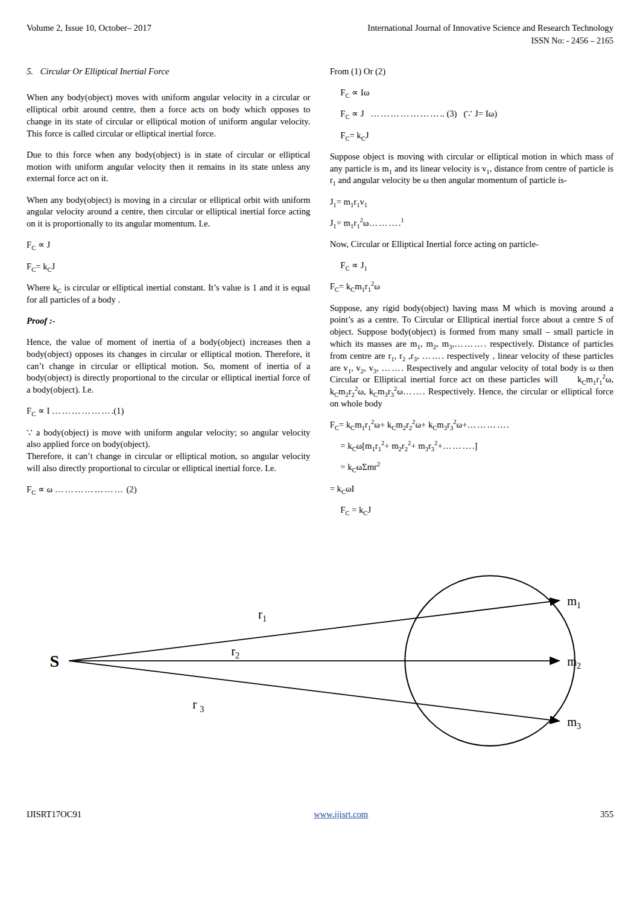Volume 2, Issue 10, October– 2017
International Journal of Innovative Science and Research Technology
ISSN No: - 2456 – 2165
5. Circular Or Elliptical Inertial Force
When any body(object) moves with uniform angular velocity in a circular or elliptical orbit around centre, then a force acts on body which opposes to change in its state of circular or elliptical motion of uniform angular velocity. This force is called circular or elliptical inertial force.
Due to this force when any body(object) is in state of circular or elliptical motion with uniform angular velocity then it remains in its state unless any external force act on it.
When any body(object) is moving in a circular or elliptical orbit with uniform angular velocity around a centre, then circular or elliptical inertial force acting on it is proportionally to its angular momentum. I.e.
FC ∝ J
FC= kCJ
Where kC is circular or elliptical inertial constant. It’s value is 1 and it is equal for all particles of a body .
Proof :-
Hence, the value of moment of inertia of a body(object) increases then a body(object) opposes its changes in circular or elliptical motion. Therefore, it can’t change in circular or elliptical motion. So, moment of inertia of a body(object) is directly proportional to the circular or elliptical inertial force of a body(object). I.e.
FC ∝ I ……………….(1)
a body(object) is move with uniform angular velocity; so angular velocity also applied force on body(object).
Therefore, it can’t change in circular or elliptical motion, so angular velocity will also directly proportional to circular or elliptical inertial force. I.e.
FC ∝ ω ………………… (2)
From (1) Or (2)
FC ∝ Iω
FC ∝ J ………………….. (3) ( J= Iω)
FC= kCJ
Suppose object is moving with circular or elliptical motion in which mass of any particle is m1 and its linear velocity is v1, distance from centre of particle is r1 and angular velocity be ω then angular momentum of particle is-
J1= m1r1v1
J1= m1r12ω……….1
Now, Circular or Elliptical Inertial force acting on particle-
FC ∝ J1
FC= kCm1r12ω
Suppose, any rigid body(object) having mass M which is moving around a point’s as a centre. To Circular or Elliptical inertial force about a centre S of object. Suppose body(object) is formed from many small – small particle in which its masses are m1, m2, m3,………. respectively. Distance of particles from centre are r1, r2 ,r3, ……. respectively , linear velocity of these particles are v1, v2, v3, ……. Respectively and angular velocity of total body is ω then Circular or Elliptical inertial force act on these particles will kCm1r12ω, kCm2r22ω, kCm3r32ω……. Respectively. Hence, the circular or elliptical force on whole body
FC= kCm1r12ω+ kCm2r22ω+ kCm3r32ω+………….
= kCω[m1r12+ m2r22+ m3r32+……….]
= kCωΣmr2
= kCωI
FC = kCJ
S r1 r2 r 3 m1 m2 m3
IJISRT17OC91
www.ijisrt.com
355